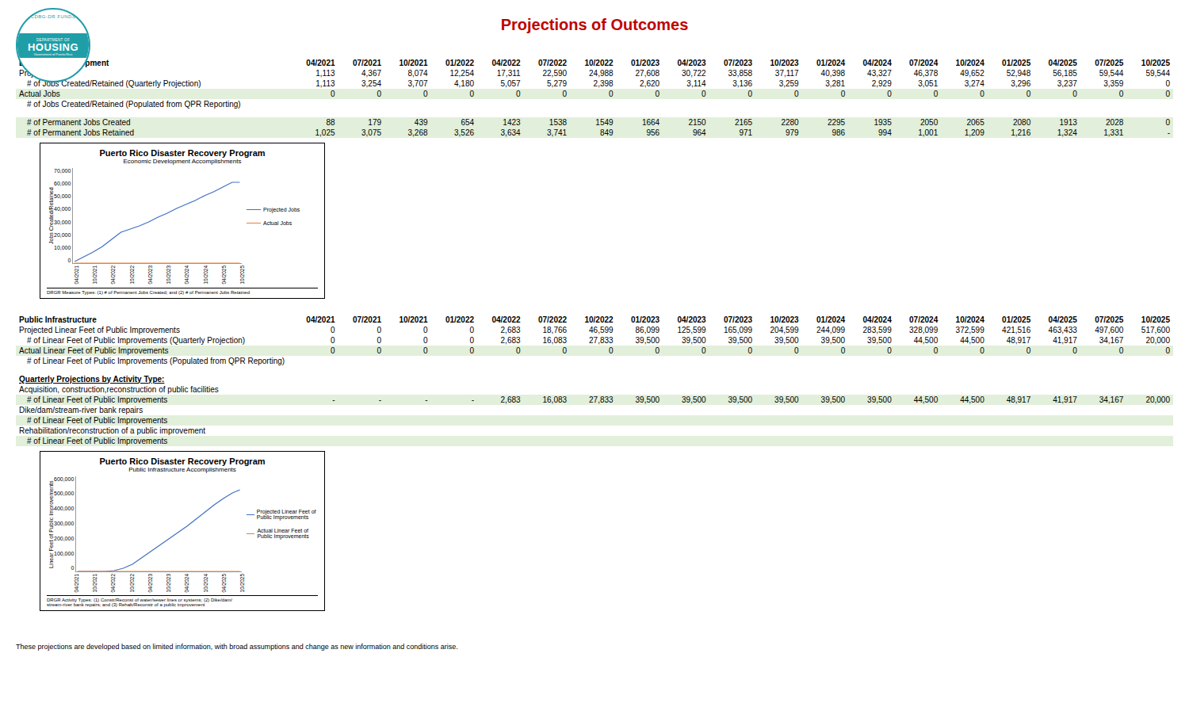CDBG-DR FUNDS
DEPARTMENT OF HOUSING Government of Puerto Rico
Projections of Outcomes
| Economic Development | 04/2021 | 07/2021 | 10/2021 | 01/2022 | 04/2022 | 07/2022 | 10/2022 | 01/2023 | 04/2023 | 07/2023 | 10/2023 | 01/2024 | 04/2024 | 07/2024 | 10/2024 | 01/2025 | 04/2025 | 07/2025 | 10/2025 |
| Projected Jobs | 1,113 | 4,367 | 8,074 | 12,254 | 17,311 | 22,590 | 24,988 | 27,608 | 30,722 | 33,858 | 37,117 | 40,398 | 43,327 | 46,378 | 49,652 | 52,948 | 56,185 | 59,544 | 59,544 |
| # of Jobs Created/Retained (Quarterly Projection) | 1,113 | 3,254 | 3,707 | 4,180 | 5,057 | 5,279 | 2,398 | 2,620 | 3,114 | 3,136 | 3,259 | 3,281 | 2,929 | 3,051 | 3,274 | 3,296 | 3,237 | 3,359 | 0 |
| Actual Jobs | 0 | 0 | 0 | 0 | 0 | 0 | 0 | 0 | 0 | 0 | 0 | 0 | 0 | 0 | 0 | 0 | 0 | 0 | 0 |
| # of Jobs Created/Retained (Populated from QPR Reporting) | |
| # of Permanent Jobs Created | 88 | 179 | 439 | 654 | 1423 | 1538 | 1549 | 1664 | 2150 | 2165 | 2280 | 2295 | 1935 | 2050 | 2065 | 2080 | 1913 | 2028 | 0 |
| # of Permanent Jobs Retained | 1,025 | 3,075 | 3,268 | 3,526 | 3,634 | 3,741 | 849 | 956 | 964 | 971 | 979 | 986 | 994 | 1,001 | 1,209 | 1,216 | 1,324 | 1,331 | - |
Puerto Rico Disaster Recovery Program
Economic Development Accomplishments
Jobs Created/Retained
70,00060,00050,00040,00030,00020,00010,0000
Projected Jobs
Actual Jobs
04/202110/202104/202210/202204/202310/202304/202410/202404/202510/2025
DRGR Measure Types: (1) # of Permanent Jobs Created; and (2) # of Permanent Jobs Retained
| Public Infrastructure | 04/2021 | 07/2021 | 10/2021 | 01/2022 | 04/2022 | 07/2022 | 10/2022 | 01/2023 | 04/2023 | 07/2023 | 10/2023 | 01/2024 | 04/2024 | 07/2024 | 10/2024 | 01/2025 | 04/2025 | 07/2025 | 10/2025 |
| Projected Linear Feet of Public Improvements | 0 | 0 | 0 | 0 | 2,683 | 18,766 | 46,599 | 86,099 | 125,599 | 165,099 | 204,599 | 244,099 | 283,599 | 328,099 | 372,599 | 421,516 | 463,433 | 497,600 | 517,600 |
| # of Linear Feet of Public Improvements (Quarterly Projection) | 0 | 0 | 0 | 0 | 2,683 | 16,083 | 27,833 | 39,500 | 39,500 | 39,500 | 39,500 | 39,500 | 39,500 | 44,500 | 44,500 | 48,917 | 41,917 | 34,167 | 20,000 |
| Actual Linear Feet of Public Improvements | 0 | 0 | 0 | 0 | 0 | 0 | 0 | 0 | 0 | 0 | 0 | 0 | 0 | 0 | 0 | 0 | 0 | 0 | 0 |
| # of Linear Feet of Public Improvements (Populated from QPR Reporting) | |
| Quarterly Projections by Activity Type: | |
| Acquisition, construction,reconstruction of public facilities | |
| # of Linear Feet of Public Improvements | - | - | - | - | 2,683 | 16,083 | 27,833 | 39,500 | 39,500 | 39,500 | 39,500 | 39,500 | 39,500 | 44,500 | 44,500 | 48,917 | 41,917 | 34,167 | 20,000 |
| Dike/dam/stream-river bank repairs | |
| # of Linear Feet of Public Improvements | |
| Rehabilitation/reconstruction of a public improvement | |
| # of Linear Feet of Public Improvements | |
Puerto Rico Disaster Recovery Program
Public Infrastructure Accomplishments
Linear Feet of Public Improvements
600,000500,000400,000300,000200,000100,0000
Projected Linear Feet of Public Improvements
Actual Linear Feet of Public Improvements
04/202110/202104/202210/202204/202310/202304/202410/202404/202510/2025
DRGR Activity Types: (1) Constr/Reconst of water/sewer lines or systems; (2) Dike/dam/
stream-river bank repairs; and (3) Rehab/Reconstr of a public improvement
These projections are developed based on limited information, with broad assumptions and change as new information and conditions arise.